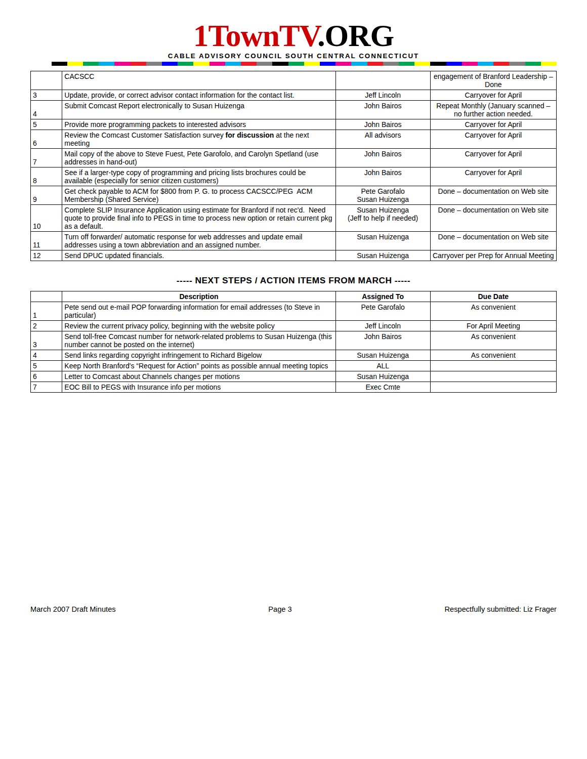1TownTV.ORG
CABLE ADVISORY COUNCIL SOUTH CENTRAL CONNECTICUT
| | CACSCC | | engagement of Branford Leadership – Done |
| 3 | Update, provide, or correct advisor contact information for the contact list. | Jeff Lincoln | Carryover for April |
| 4 | Submit Comcast Report electronically to Susan Huizenga | John Bairos | Repeat Monthly (January scanned – no further action needed. |
| 5 | Provide more programming packets to interested advisors | John Bairos | Carryover for April |
| 6 | Review the Comcast Customer Satisfaction survey for discussion at the next meeting | All advisors | Carryover for April |
| 7 | Mail copy of the above to Steve Fuest, Pete Garofolo, and Carolyn Spetland (use addresses in hand-out) | John Bairos | Carryover for April |
| 8 | See if a larger-type copy of programming and pricing lists brochures could be available (especially for senior citizen customers) | John Bairos | Carryover for April |
| 9 | Get check payable to ACM for $800 from P. G. to process CACSCC/PEG ACM Membership (Shared Service) | Pete Garofalo Susan Huizenga | Done – documentation on Web site |
| 10 | Complete SLIP Insurance Application using estimate for Branford if not rec'd. Need quote to provide final info to PEGS in time to process new option or retain current pkg as a default. | Susan Huizenga (Jeff to help if needed) | Done – documentation on Web site |
| 11 | Turn off forwarder/ automatic response for web addresses and update email addresses using a town abbreviation and an assigned number. | Susan Huizenga | Done – documentation on Web site |
| 12 | Send DPUC updated financials. | Susan Huizenga | Carryover per Prep for Annual Meeting |
----- NEXT STEPS / ACTION ITEMS FROM MARCH -----
| | Description | Assigned To | Due Date |
| --- | --- | --- | --- |
| 1 | Pete send out e-mail POP forwarding information for email addresses (to Steve in particular) | Pete Garofalo | As convenient |
| 2 | Review the current privacy policy, beginning with the website policy | Jeff Lincoln | For April Meeting |
| 3 | Send toll-free Comcast number for network-related problems to Susan Huizenga (this number cannot be posted on the internet) | John Bairos | As convenient |
| 4 | Send links regarding copyright infringement to Richard Bigelow | Susan Huizenga | As convenient |
| 5 | Keep North Branford's “Request for Action” points as possible annual meeting topics | ALL | |
| 6 | Letter to Comcast about Channels changes per motions | Susan Huizenga | |
| 7 | EOC Bill to PEGS with Insurance info per motions | Exec Cmte | |
March 2007 Draft Minutes Page 3 Respectfully submitted: Liz Frager